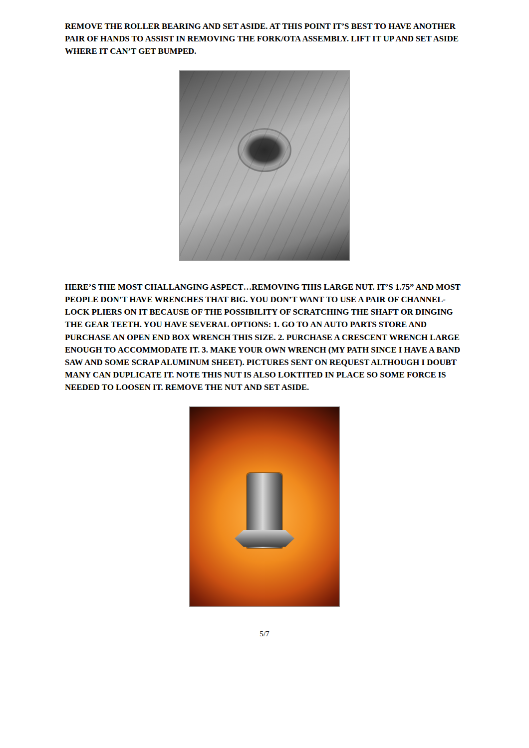Remove the roller bearing and set aside. At this point it’s best to have another pair of hands to assist in removing the fork/OTA assembly. Lift it up and set aside where it can’t get bumped.
Here’s the most challanging aspect…removing this large nut. It’s 1.75” and most people don’t have wrenches that big. You don’t want to use a pair of channel-lock pliers on it because of the possibility of scratching the shaft or dinging the gear teeth. You have several options: 1. Go to an auto parts store and purchase an open end box wrench this size. 2. Purchase a crescent wrench large enough to accommodate it. 3. Make your own wrench (my path since I have a band saw and some scrap aluminum sheet). Pictures sent on request although I doubt many can duplicate it. Note this nut is also loktited in place so some force is needed to loosen it. Remove the nut and set aside.
5/7